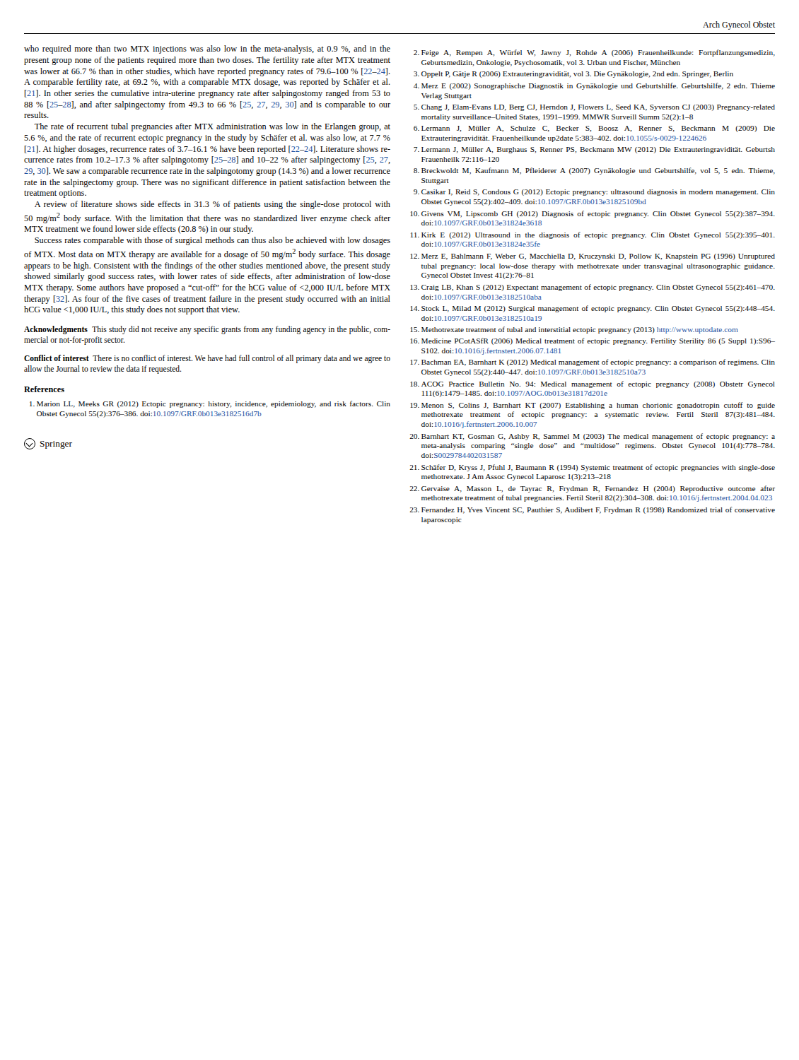Arch Gynecol Obstet
who required more than two MTX injections was also low in the meta-analysis, at 0.9 %, and in the present group none of the patients required more than two doses. The fertility rate after MTX treatment was lower at 66.7 % than in other studies, which have reported pregnancy rates of 79.6–100 % [22–24]. A comparable fertility rate, at 69.2 %, with a comparable MTX dosage, was reported by Schäfer et al. [21]. In other series the cumulative intra-uterine pregnancy rate after salpingostomy ranged from 53 to 88 % [25–28], and after salpingectomy from 49.3 to 66 % [25, 27, 29, 30] and is comparable to our results.
The rate of recurrent tubal pregnancies after MTX administration was low in the Erlangen group, at 5.6 %, and the rate of recurrent ectopic pregnancy in the study by Schäfer et al. was also low, at 7.7 % [21]. At higher dosages, recurrence rates of 3.7–16.1 % have been reported [22–24]. Literature shows recurrence rates from 10.2–17.3 % after salpingotomy [25–28] and 10–22 % after salpingectomy [25, 27, 29, 30]. We saw a comparable recurrence rate in the salpingotomy group (14.3 %) and a lower recurrence rate in the salpingectomy group. There was no significant difference in patient satisfaction between the treatment options.
A review of literature shows side effects in 31.3 % of patients using the single-dose protocol with 50 mg/m2 body surface. With the limitation that there was no standardized liver enzyme check after MTX treatment we found lower side effects (20.8 %) in our study.
Success rates comparable with those of surgical methods can thus also be achieved with low dosages of MTX. Most data on MTX therapy are available for a dosage of 50 mg/m2 body surface. This dosage appears to be high. Consistent with the findings of the other studies mentioned above, the present study showed similarly good success rates, with lower rates of side effects, after administration of low-dose MTX therapy. Some authors have proposed a “cut-off” for the hCG value of <2,000 IU/L before MTX therapy [32]. As four of the five cases of treatment failure in the present study occurred with an initial hCG value <1,000 IU/L, this study does not support that view.
Acknowledgments This study did not receive any specific grants from any funding agency in the public, commercial or not-for-profit sector.
Conflict of interest There is no conflict of interest. We have had full control of all primary data and we agree to allow the Journal to review the data if requested.
References
Marion LL, Meeks GR (2012) Ectopic pregnancy: history, incidence, epidemiology, and risk factors. Clin Obstet Gynecol 55(2):376–386. doi:10.1097/GRF.0b013e3182516d7b
Springer
Feige A, Rempen A, Würfel W, Jawny J, Rohde A (2006) Frauenheilkunde: Fortpflanzungsmedizin, Geburtsmedizin, Onkologie, Psychosomatik, vol 3. Urban und Fischer, München
Oppelt P, Gätje R (2006) Extrauteringravidität, vol 3. Die Gynäkologie, 2nd edn. Springer, Berlin
Merz E (2002) Sonographische Diagnostik in Gynäkologie und Geburtshilfe. Geburtshilfe, 2 edn. Thieme Verlag Stuttgart
Chang J, Elam-Evans LD, Berg CJ, Herndon J, Flowers L, Seed KA, Syverson CJ (2003) Pregnancy-related mortality surveillance–United States, 1991–1999. MMWR Surveill Summ 52(2):1–8
Lermann J, Müller A, Schulze C, Becker S, Boosz A, Renner S, Beckmann M (2009) Die Extrauteringravidität. Frauenheilkunde up2date 5:383–402. doi:10.1055/s-0029-1224626
Lermann J, Müller A, Burghaus S, Renner PS, Beckmann MW (2012) Die Extrauteringravidität. Geburtsh Frauenheilk 72:116–120
Breckwoldt M, Kaufmann M, Pfleiderer A (2007) Gynäkologie und Geburtshilfe, vol 5, 5 edn. Thieme, Stuttgart
Casikar I, Reid S, Condous G (2012) Ectopic pregnancy: ultrasound diagnosis in modern management. Clin Obstet Gynecol 55(2):402–409. doi:10.1097/GRF.0b013e31825109bd
Givens VM, Lipscomb GH (2012) Diagnosis of ectopic pregnancy. Clin Obstet Gynecol 55(2):387–394. doi:10.1097/GRF.0b013e31824e3618
Kirk E (2012) Ultrasound in the diagnosis of ectopic pregnancy. Clin Obstet Gynecol 55(2):395–401. doi:10.1097/GRF.0b013e31824e35fe
Merz E, Bahlmann F, Weber G, Macchiella D, Kruczynski D, Pollow K, Knapstein PG (1996) Unruptured tubal pregnancy: local low-dose therapy with methotrexate under transvaginal ultrasonographic guidance. Gynecol Obstet Invest 41(2):76–81
Craig LB, Khan S (2012) Expectant management of ectopic pregnancy. Clin Obstet Gynecol 55(2):461–470. doi:10.1097/GRF.0b013e3182510aba
Stock L, Milad M (2012) Surgical management of ectopic pregnancy. Clin Obstet Gynecol 55(2):448–454. doi:10.1097/GRF.0b013e3182510a19
Methotrexate treatment of tubal and interstitial ectopic pregnancy (2013) http://www.uptodate.com
Medicine PCotASfR (2006) Medical treatment of ectopic pregnancy. Fertility Sterility 86 (5 Suppl 1):S96–S102. doi:10.1016/j.fertnstert.2006.07.1481
Bachman EA, Barnhart K (2012) Medical management of ectopic pregnancy: a comparison of regimens. Clin Obstet Gynecol 55(2):440–447. doi:10.1097/GRF.0b013e3182510a73
ACOG Practice Bulletin No. 94: Medical management of ectopic pregnancy (2008) Obstetr Gynecol 111(6):1479–1485. doi:10.1097/AOG.0b013e31817d201e
Menon S, Colins J, Barnhart KT (2007) Establishing a human chorionic gonadotropin cutoff to guide methotrexate treatment of ectopic pregnancy: a systematic review. Fertil Steril 87(3):481–484. doi:10.1016/j.fertnstert.2006.10.007
Barnhart KT, Gosman G, Ashby R, Sammel M (2003) The medical management of ectopic pregnancy: a meta-analysis comparing “single dose” and “multidose” regimens. Obstet Gynecol 101(4):778–784. doi:S0029784402031587
Schäfer D, Kryss J, Pfuhl J, Baumann R (1994) Systemic treatment of ectopic pregnancies with single-dose methotrexate. J Am Assoc Gynecol Laparosc 1(3):213–218
Gervaise A, Masson L, de Tayrac R, Frydman R, Fernandez H (2004) Reproductive outcome after methotrexate treatment of tubal pregnancies. Fertil Steril 82(2):304–308. doi:10.1016/j.fertnstert.2004.04.023
Fernandez H, Yves Vincent SC, Pauthier S, Audibert F, Frydman R (1998) Randomized trial of conservative laparoscopic